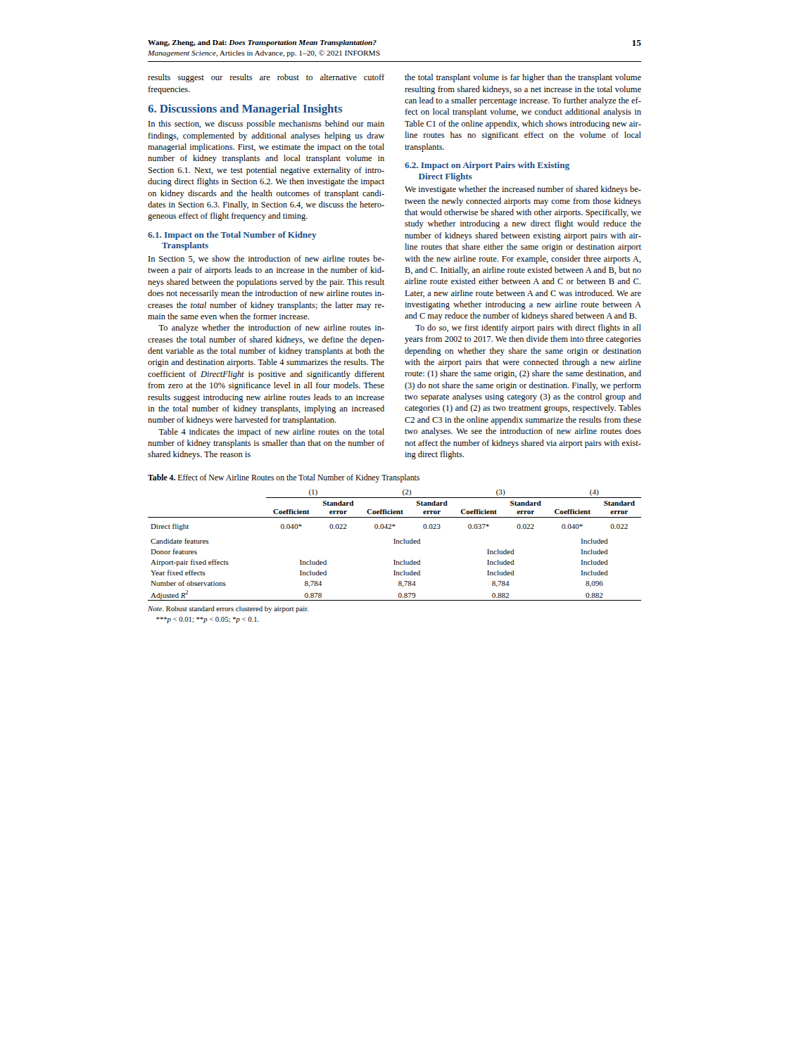Wang, Zheng, and Dai: Does Transportation Mean Transplantation?
Management Science, Articles in Advance, pp. 1–20, © 2021 INFORMS
15
results suggest our results are robust to alternative cutoff frequencies.
6. Discussions and Managerial Insights
In this section, we discuss possible mechanisms behind our main findings, complemented by additional analyses helping us draw managerial implications. First, we estimate the impact on the total number of kidney transplants and local transplant volume in Section 6.1. Next, we test potential negative externality of introducing direct flights in Section 6.2. We then investigate the impact on kidney discards and the health outcomes of transplant candidates in Section 6.3. Finally, in Section 6.4, we discuss the heterogeneous effect of flight frequency and timing.
6.1. Impact on the Total Number of Kidney
Transplants
In Section 5, we show the introduction of new airline routes between a pair of airports leads to an increase in the number of kidneys shared between the populations served by the pair. This result does not necessarily mean the introduction of new airline routes increases the total number of kidney transplants; the latter may remain the same even when the former increase.
To analyze whether the introduction of new airline routes increases the total number of shared kidneys, we define the dependent variable as the total number of kidney transplants at both the origin and destination airports. Table 4 summarizes the results. The coefficient of DirectFlight is positive and significantly different from zero at the 10% significance level in all four models. These results suggest introducing new airline routes leads to an increase in the total number of kidney transplants, implying an increased number of kidneys were harvested for transplantation.
Table 4 indicates the impact of new airline routes on the total number of kidney transplants is smaller than that on the number of shared kidneys. The reason is
the total transplant volume is far higher than the transplant volume resulting from shared kidneys, so a net increase in the total volume can lead to a smaller percentage increase. To further analyze the effect on local transplant volume, we conduct additional analysis in Table C1 of the online appendix, which shows introducing new airline routes has no significant effect on the volume of local transplants.
6.2. Impact on Airport Pairs with Existing
Direct Flights
We investigate whether the increased number of shared kidneys between the newly connected airports may come from those kidneys that would otherwise be shared with other airports. Specifically, we study whether introducing a new direct flight would reduce the number of kidneys shared between existing airport pairs with airline routes that share either the same origin or destination airport with the new airline route. For example, consider three airports A, B, and C. Initially, an airline route existed between A and B, but no airline route existed either between A and C or between B and C. Later, a new airline route between A and C was introduced. We are investigating whether introducing a new airline route between A and C may reduce the number of kidneys shared between A and B.
To do so, we first identify airport pairs with direct flights in all years from 2002 to 2017. We then divide them into three categories depending on whether they share the same origin or destination with the airport pairs that were connected through a new airline route: (1) share the same origin, (2) share the same destination, and (3) do not share the same origin or destination. Finally, we perform two separate analyses using category (3) as the control group and categories (1) and (2) as two treatment groups, respectively. Tables C2 and C3 in the online appendix summarize the results from these two analyses. We see the introduction of new airline routes does not affect the number of kidneys shared via airport pairs with existing direct flights.
Table 4. Effect of New Airline Routes on the Total Number of Kidney Transplants
| | (1) | (2) | (3) | (4) |
| --- | --- | --- | --- | --- |
| | Coefficient | Standard error | Coefficient | Standard error | Coefficient | Standard error | Coefficient | Standard error |
| Direct flight | 0.040* | 0.022 | 0.042* | 0.023 | 0.037* | 0.022 | 0.040* | 0.022 |
| Candidate features | | Included | | Included |
| Donor features | | | Included | Included |
| Airport-pair fixed effects | Included | Included | Included | Included |
| Year fixed effects | Included | Included | Included | Included |
| Number of observations | 8,784 | 8,784 | 8,784 | 8,096 |
| Adjusted R 2 | 0.878 | 0.879 | 0.882 | 0.882 |
Note. Robust standard errors clustered by airport pair.
***p < 0.01; **p < 0.05; *p < 0.1.